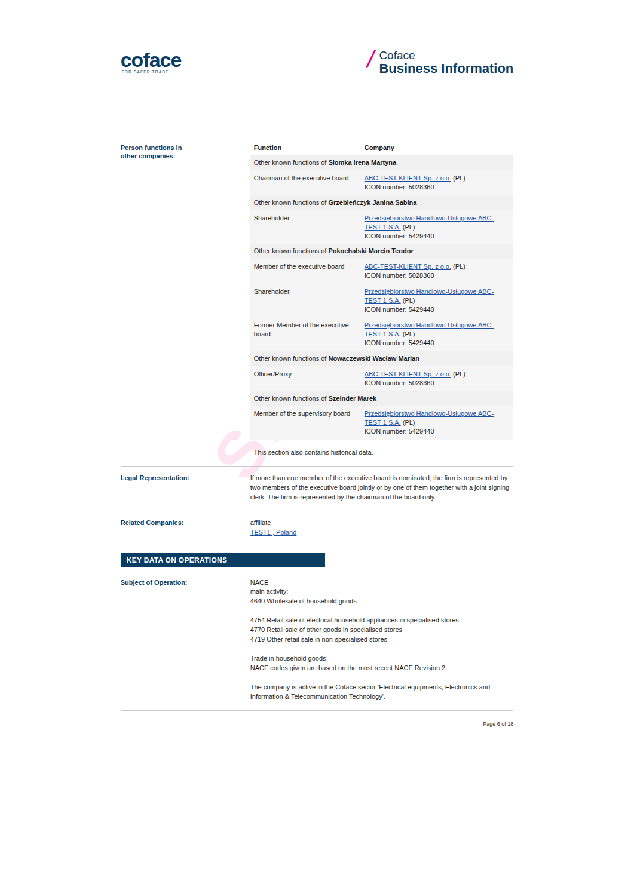SAMPLE
coface
FOR SAFER TRADE
/
Coface
Business Information
Person functions in
other companies:
| Function | Company |
| --- | --- |
| Other known functions of Słomka Irena Martyna |
| Chairman of the executive board | ABC-TEST-KLIENT Sp. z o.o. (PL) ICON number: 5028360 |
| Other known functions of Grzebieńczyk Janina Sabina |
| Shareholder | Przedsiębiorstwo Handlowo-Usługowe ABC-TEST 1 S.A. (PL) ICON number: 5429440 |
| Other known functions of Pokochalski Marcin Teodor |
| Member of the executive board | ABC-TEST-KLIENT Sp. z o.o. (PL) ICON number: 5028360 |
| Shareholder | Przedsiębiorstwo Handlowo-Usługowe ABC-TEST 1 S.A. (PL) ICON number: 5429440 |
| Former Member of the executive board | Przedsiębiorstwo Handlowo-Usługowe ABC-TEST 1 S.A. (PL) ICON number: 5429440 |
| Other known functions of Nowaczewski Wacław Marian |
| Officer/Proxy | ABC-TEST-KLIENT Sp. z o.o. (PL) ICON number: 5028360 |
| Other known functions of Szeinder Marek |
| Member of the supervisory board | Przedsiębiorstwo Handlowo-Usługowe ABC-TEST 1 S.A. (PL) ICON number: 5429440 |
This section also contains historical data.
Legal Representation:
If more than one member of the executive board is nominated, the firm is represented by two members of the executive board jointly or by one of them together with a joint signing clerk. The firm is represented by the chairman of the board only.
Related Companies:
affiliate
TEST1 , Poland
KEY DATA ON OPERATIONS
Subject of Operation:
NACE
main activity:
4640 Wholesale of household goods
4754 Retail sale of electrical household appliances in specialised stores
4770 Retail sale of other goods in specialised stores
4719 Other retail sale in non-specialised stores
Trade in household goods
NACE codes given are based on the most recent NACE Revision 2.
The company is active in the Coface sector 'Electrical equipments, Electronics and Information & Telecommunication Technology'.
Page 6 of 18